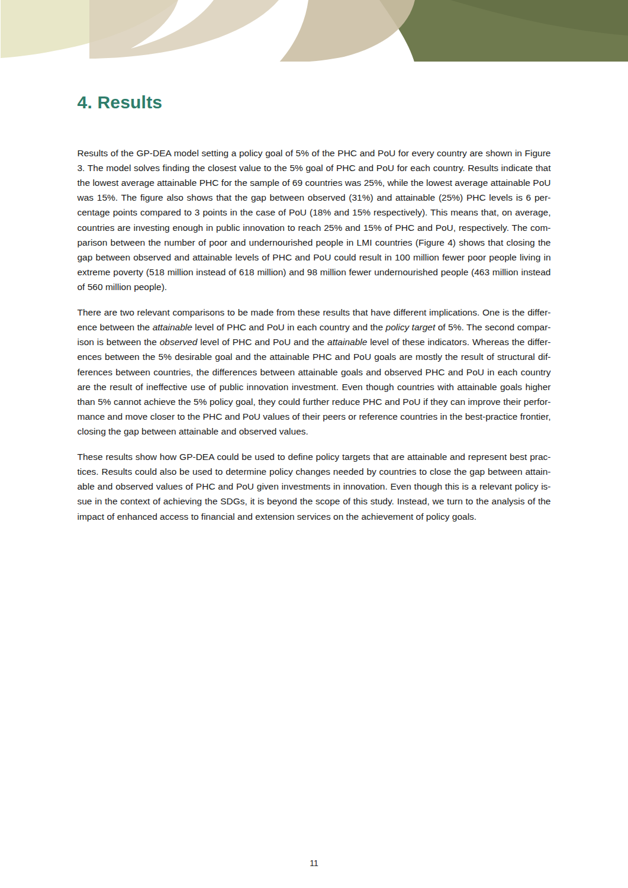4. Results
Results of the GP-DEA model setting a policy goal of 5% of the PHC and PoU for every country are shown in Figure 3. The model solves finding the closest value to the 5% goal of PHC and PoU for each country. Results indicate that the lowest average attainable PHC for the sample of 69 countries was 25%, while the lowest average attainable PoU was 15%. The figure also shows that the gap between observed (31%) and attainable (25%) PHC levels is 6 percentage points compared to 3 points in the case of PoU (18% and 15% respectively). This means that, on average, countries are investing enough in public innovation to reach 25% and 15% of PHC and PoU, respectively. The comparison between the number of poor and undernourished people in LMI countries (Figure 4) shows that closing the gap between observed and attainable levels of PHC and PoU could result in 100 million fewer poor people living in extreme poverty (518 million instead of 618 million) and 98 million fewer undernourished people (463 million instead of 560 million people).
There are two relevant comparisons to be made from these results that have different implications. One is the difference between the attainable level of PHC and PoU in each country and the policy target of 5%. The second comparison is between the observed level of PHC and PoU and the attainable level of these indicators. Whereas the differences between the 5% desirable goal and the attainable PHC and PoU goals are mostly the result of structural differences between countries, the differences between attainable goals and observed PHC and PoU in each country are the result of ineffective use of public innovation investment. Even though countries with attainable goals higher than 5% cannot achieve the 5% policy goal, they could further reduce PHC and PoU if they can improve their performance and move closer to the PHC and PoU values of their peers or reference countries in the best-practice frontier, closing the gap between attainable and observed values.
These results show how GP-DEA could be used to define policy targets that are attainable and represent best practices. Results could also be used to determine policy changes needed by countries to close the gap between attainable and observed values of PHC and PoU given investments in innovation. Even though this is a relevant policy issue in the context of achieving the SDGs, it is beyond the scope of this study. Instead, we turn to the analysis of the impact of enhanced access to financial and extension services on the achievement of policy goals.
11